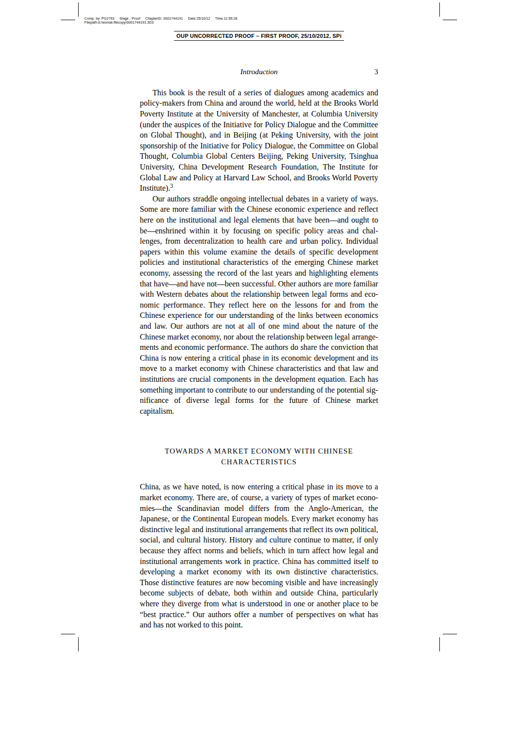Comp. by: PG2793 Stage : Proof ChapterID: 0001744191 Date:25/10/12 Time:11:55:28 Filepath:d:/womat-filecopy/0001744191.3D3
OUP UNCORRECTED PROOF – FIRST PROOF, 25/10/2012, SPi
Introduction3
This book is the result of a series of dialogues among academics and policy-makers from China and around the world, held at the Brooks World Poverty Institute at the University of Manchester, at Columbia University (under the auspices of the Initiative for Policy Dialogue and the Committee on Global Thought), and in Beijing (at Peking University, with the joint sponsorship of the Initiative for Policy Dialogue, the Committee on Global Thought, Columbia Global Centers Beijing, Peking University, Tsinghua University, China Development Research Foundation, The Institute for Global Law and Policy at Harvard Law School, and Brooks World Poverty Institute).3
Our authors straddle ongoing intellectual debates in a variety of ways. Some are more familiar with the Chinese economic experience and reflect here on the institutional and legal elements that have been—and ought to be—enshrined within it by focusing on specific policy areas and challenges, from decentralization to health care and urban policy. Individual papers within this volume examine the details of specific development policies and institutional characteristics of the emerging Chinese market economy, assessing the record of the last years and highlighting elements that have—and have not—been successful. Other authors are more familiar with Western debates about the relationship between legal forms and economic performance. They reflect here on the lessons for and from the Chinese experience for our understanding of the links between economics and law. Our authors are not at all of one mind about the nature of the Chinese market economy, nor about the relationship between legal arrangements and economic performance. The authors do share the conviction that China is now entering a critical phase in its economic development and its move to a market economy with Chinese characteristics and that law and institutions are crucial components in the development equation. Each has something important to contribute to our understanding of the potential significance of diverse legal forms for the future of Chinese market capitalism.
TOWARDS A MARKET ECONOMY WITH CHINESE
CHARACTERISTICS
China, as we have noted, is now entering a critical phase in its move to a market economy. There are, of course, a variety of types of market economies—the Scandinavian model differs from the Anglo-American, the Japanese, or the Continental European models. Every market economy has distinctive legal and institutional arrangements that reflect its own political, social, and cultural history. History and culture continue to matter, if only because they affect norms and beliefs, which in turn affect how legal and institutional arrangements work in practice. China has committed itself to developing a market economy with its own distinctive characteristics. Those distinctive features are now becoming visible and have increasingly become subjects of debate, both within and outside China, particularly where they diverge from what is understood in one or another place to be “best practice.” Our authors offer a number of perspectives on what has and has not worked to this point.